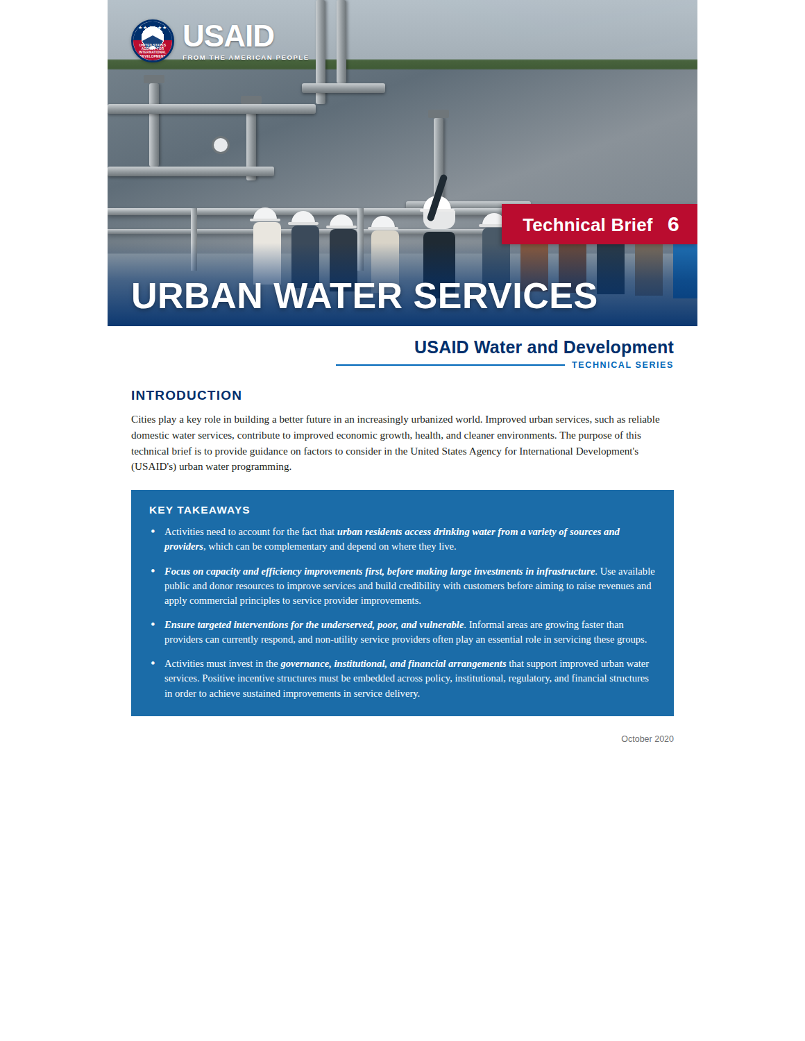★★★★★★
UNITED STATES
AGENCY FOR
INTERNATIONAL
DEVELOPMENT
US AID
FROM THE AMERICAN PEOPLE
Technical Brief 6
URBAN WATER SERVICES
USAID Water and Development
TECHNICAL SERIES
INTRODUCTION
Cities play a key role in building a better future in an increasingly urbanized world. Improved urban services, such as reliable domestic water services, contribute to improved economic growth, health, and cleaner environments. The purpose of this technical brief is to provide guidance on factors to consider in the United States Agency for International Development's (USAID's) urban water programming.
KEY TAKEAWAYS
Activities need to account for the fact that urban residents access drinking water from a variety of sources and providers, which can be complementary and depend on where they live.
Focus on capacity and efficiency improvements first, before making large investments in infrastructure. Use available public and donor resources to improve services and build credibility with customers before aiming to raise revenues and apply commercial principles to service provider improvements.
Ensure targeted interventions for the underserved, poor, and vulnerable. Informal areas are growing faster than providers can currently respond, and non-utility service providers often play an essential role in servicing these groups.
Activities must invest in the governance, institutional, and financial arrangements that support improved urban water services. Positive incentive structures must be embedded across policy, institutional, regulatory, and financial structures in order to achieve sustained improvements in service delivery.
October 2020